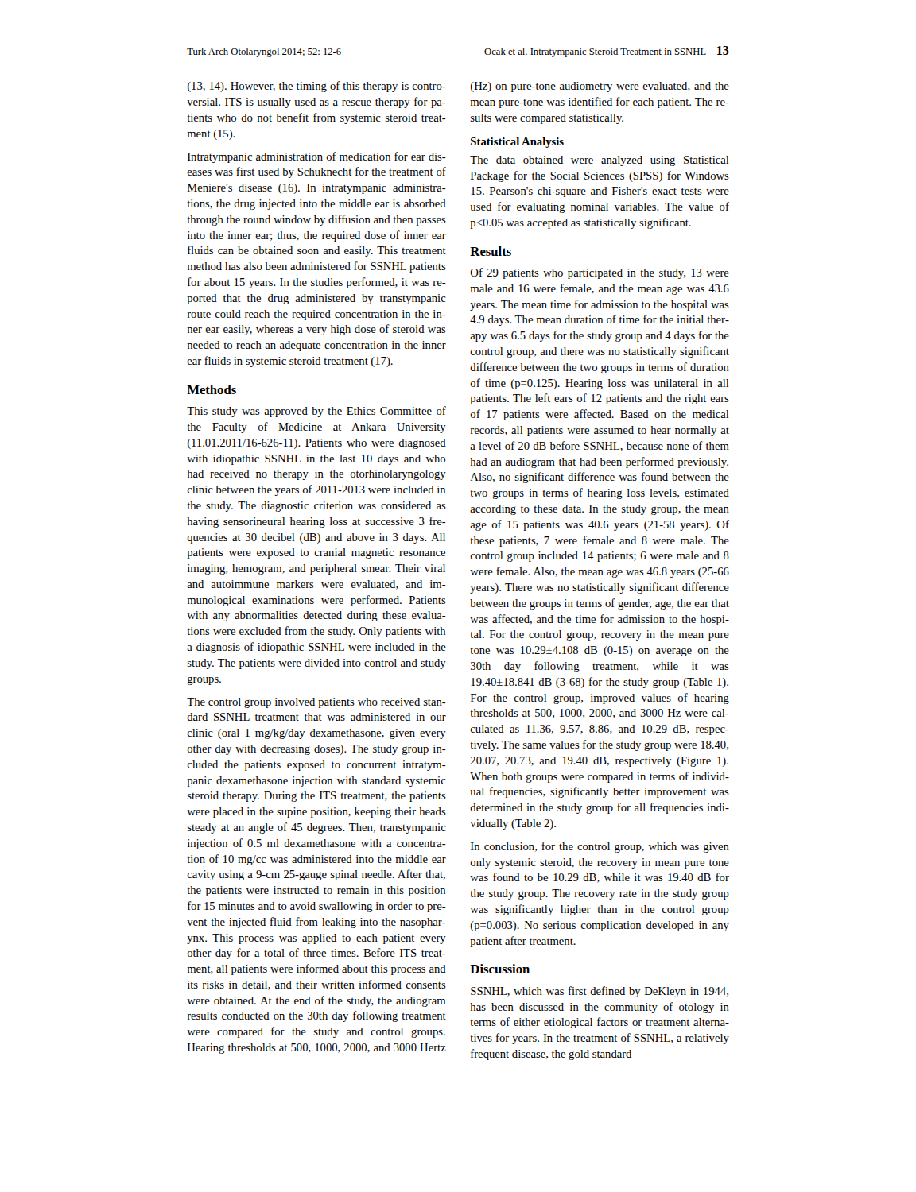Turk Arch Otolaryngol 2014; 52: 12-6
Ocak et al. Intratympanic Steroid Treatment in SSNHL 13
(13, 14). However, the timing of this therapy is controversial. ITS is usually used as a rescue therapy for patients who do not benefit from systemic steroid treatment (15).
Intratympanic administration of medication for ear diseases was first used by Schuknecht for the treatment of Meniere's disease (16). In intratympanic administrations, the drug injected into the middle ear is absorbed through the round window by diffusion and then passes into the inner ear; thus, the required dose of inner ear fluids can be obtained soon and easily. This treatment method has also been administered for SSNHL patients for about 15 years. In the studies performed, it was reported that the drug administered by transtympanic route could reach the required concentration in the inner ear easily, whereas a very high dose of steroid was needed to reach an adequate concentration in the inner ear fluids in systemic steroid treatment (17).
Methods
This study was approved by the Ethics Committee of the Faculty of Medicine at Ankara University (11.01.2011/16-626-11). Patients who were diagnosed with idiopathic SSNHL in the last 10 days and who had received no therapy in the otorhinolaryngology clinic between the years of 2011-2013 were included in the study. The diagnostic criterion was considered as having sensorineural hearing loss at successive 3 frequencies at 30 decibel (dB) and above in 3 days. All patients were exposed to cranial magnetic resonance imaging, hemogram, and peripheral smear. Their viral and autoimmune markers were evaluated, and immunological examinations were performed. Patients with any abnormalities detected during these evaluations were excluded from the study. Only patients with a diagnosis of idiopathic SSNHL were included in the study. The patients were divided into control and study groups.
The control group involved patients who received standard SSNHL treatment that was administered in our clinic (oral 1 mg/kg/day dexamethasone, given every other day with decreasing doses). The study group included the patients exposed to concurrent intratympanic dexamethasone injection with standard systemic steroid therapy. During the ITS treatment, the patients were placed in the supine position, keeping their heads steady at an angle of 45 degrees. Then, transtympanic injection of 0.5 ml dexamethasone with a concentration of 10 mg/cc was administered into the middle ear cavity using a 9-cm 25-gauge spinal needle. After that, the patients were instructed to remain in this position for 15 minutes and to avoid swallowing in order to prevent the injected fluid from leaking into the nasopharynx. This process was applied to each patient every other day for a total of three times. Before ITS treatment, all patients were informed about this process and its risks in detail, and their written informed consents were obtained. At the end of the study, the audiogram results conducted on the 30th day following treatment were compared for the study and control groups. Hearing thresholds at 500, 1000, 2000, and 3000 Hertz (Hz) on pure-tone audiometry were evaluated, and the mean pure-tone was identified for each patient. The results were compared statistically.
Statistical Analysis
The data obtained were analyzed using Statistical Package for the Social Sciences (SPSS) for Windows 15. Pearson's chi-square and Fisher's exact tests were used for evaluating nominal variables. The value of p<0.05 was accepted as statistically significant.
Results
Of 29 patients who participated in the study, 13 were male and 16 were female, and the mean age was 43.6 years. The mean time for admission to the hospital was 4.9 days. The mean duration of time for the initial therapy was 6.5 days for the study group and 4 days for the control group, and there was no statistically significant difference between the two groups in terms of duration of time (p=0.125). Hearing loss was unilateral in all patients. The left ears of 12 patients and the right ears of 17 patients were affected. Based on the medical records, all patients were assumed to hear normally at a level of 20 dB before SSNHL, because none of them had an audiogram that had been performed previously. Also, no significant difference was found between the two groups in terms of hearing loss levels, estimated according to these data. In the study group, the mean age of 15 patients was 40.6 years (21-58 years). Of these patients, 7 were female and 8 were male. The control group included 14 patients; 6 were male and 8 were female. Also, the mean age was 46.8 years (25-66 years). There was no statistically significant difference between the groups in terms of gender, age, the ear that was affected, and the time for admission to the hospital. For the control group, recovery in the mean pure tone was 10.29±4.108 dB (0-15) on average on the 30th day following treatment, while it was 19.40±18.841 dB (3-68) for the study group (Table 1). For the control group, improved values of hearing thresholds at 500, 1000, 2000, and 3000 Hz were calculated as 11.36, 9.57, 8.86, and 10.29 dB, respectively. The same values for the study group were 18.40, 20.07, 20.73, and 19.40 dB, respectively (Figure 1). When both groups were compared in terms of individual frequencies, significantly better improvement was determined in the study group for all frequencies individually (Table 2).
In conclusion, for the control group, which was given only systemic steroid, the recovery in mean pure tone was found to be 10.29 dB, while it was 19.40 dB for the study group. The recovery rate in the study group was significantly higher than in the control group (p=0.003). No serious complication developed in any patient after treatment.
Discussion
SSNHL, which was first defined by DeKleyn in 1944, has been discussed in the community of otology in terms of either etiological factors or treatment alternatives for years. In the treatment of SSNHL, a relatively frequent disease, the gold standard